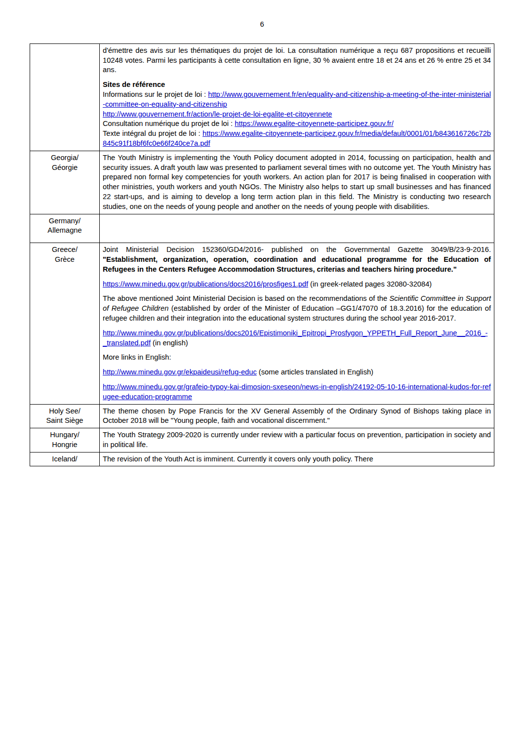6
| | d'émettre des avis sur les thématiques du projet de loi. La consultation numérique a reçu 687 propositions et recueilli 10248 votes. Parmi les participants à cette consultation en ligne, 30 % avaient entre 18 et 24 ans et 26 % entre 25 et 34 ans. Sites de référence Informations sur le projet de loi : http://www.gouvernement.fr/en/equality-and-citizenship-a-meeting-of-the-inter-ministerial-committee-on-equality-and-citizenship http://www.gouvernement.fr/action/le-projet-de-loi-egalite-et-citoyennete Consultation numérique du projet de loi : https://www.egalite-citoyennete-participez.gouv.fr/ Texte intégral du projet de loi : https://www.egalite-citoyennete-participez.gouv.fr/media/default/0001/01/b843616726c72b845c91f18bf6fc0e66f240ce7a.pdf |
| Georgia/ Géorgie | The Youth Ministry is implementing the Youth Policy document adopted in 2014, focussing on participation, health and security issues. A draft youth law was presented to parliament several times with no outcome yet. The Youth Ministry has prepared non formal key competencies for youth workers. An action plan for 2017 is being finalised in cooperation with other ministries, youth workers and youth NGOs. The Ministry also helps to start up small businesses and has financed 22 start-ups, and is aiming to develop a long term action plan in this field. The Ministry is conducting two research studies, one on the needs of young people and another on the needs of young people with disabilities. |
| Germany/ Allemagne | |
| Greece/ Grèce | Joint Ministerial Decision 152360/GD4/2016- published on the Governmental Gazette 3049/B/23-9-2016. "Establishment, organization, operation, coordination and educational programme for the Education of Refugees in the Centers Refugee Accommodation Structures, criterias and teachers hiring procedure." https://www.minedu.gov.gr/publications/docs2016/prosfiges1.pdf (in greek-related pages 32080-32084) The above mentioned Joint Ministerial Decision is based on the recommendations of the Scientific Committee in Support of Refugee Children (established by order of the Minister of Education –GG1/47070 of 18.3.2016) for the education of refugee children and their integration into the educational system structures during the school year 2016-2017. http://www.minedu.gov.gr/publications/docs2016/Epistimoniki_Epitropi_Prosfygon_YPPETH_Full_Report_June__2016_-_translated.pdf (in english) More links in English: http://www.minedu.gov.gr/ekpaideusi/refug-educ (some articles translated in English) http://www.minedu.gov.gr/grafeio-typoy-kai-dimosion-sxeseon/news-in-english/24192-05-10-16-international-kudos-for-refugee-education-programme |
| Holy See/ Saint Siège | The theme chosen by Pope Francis for the XV General Assembly of the Ordinary Synod of Bishops taking place in October 2018 will be "Young people, faith and vocational discernment." |
| Hungary/ Hongrie | The Youth Strategy 2009-2020 is currently under review with a particular focus on prevention, participation in society and in political life. |
| Iceland/ | The revision of the Youth Act is imminent. Currently it covers only youth policy. There |